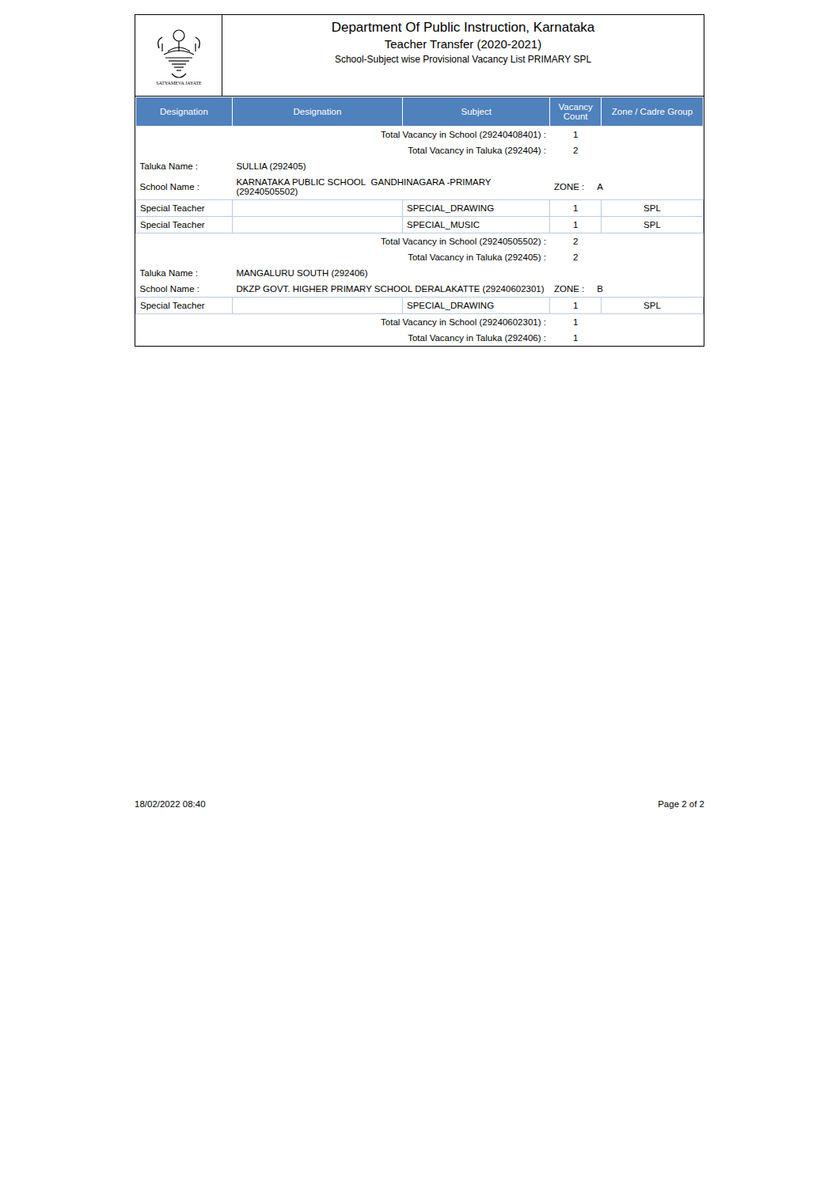Department Of Public Instruction, Karnataka
Teacher Transfer (2020-2021)
School-Subject wise Provisional Vacancy List PRIMARY SPL
| Designation | Designation | Subject | Vacancy Count | Zone / Cadre Group |
| --- | --- | --- | --- | --- |
| Total Vacancy in School (29240408401) : | 1 | |
| Total Vacancy in Taluka (292404) : | 2 | |
| Taluka Name : | SULLIA (292405) |
| School Name : | KARNATAKA PUBLIC SCHOOL GANDHINAGARA -PRIMARY (29240505502) | ZONE : A |
| Special Teacher | | SPECIAL_DRAWING | 1 | SPL |
| Special Teacher | | SPECIAL_MUSIC | 1 | SPL |
| Total Vacancy in School (29240505502) : | 2 | |
| Total Vacancy in Taluka (292405) : | 2 | |
| Taluka Name : | MANGALURU SOUTH (292406) |
| School Name : | DKZP GOVT. HIGHER PRIMARY SCHOOL DERALAKATTE (29240602301) | ZONE : B |
| Special Teacher | | SPECIAL_DRAWING | 1 | SPL |
| Total Vacancy in School (29240602301) : | 1 | |
| Total Vacancy in Taluka (292406) : | 1 | |
18/02/2022 08:40
Page 2 of 2